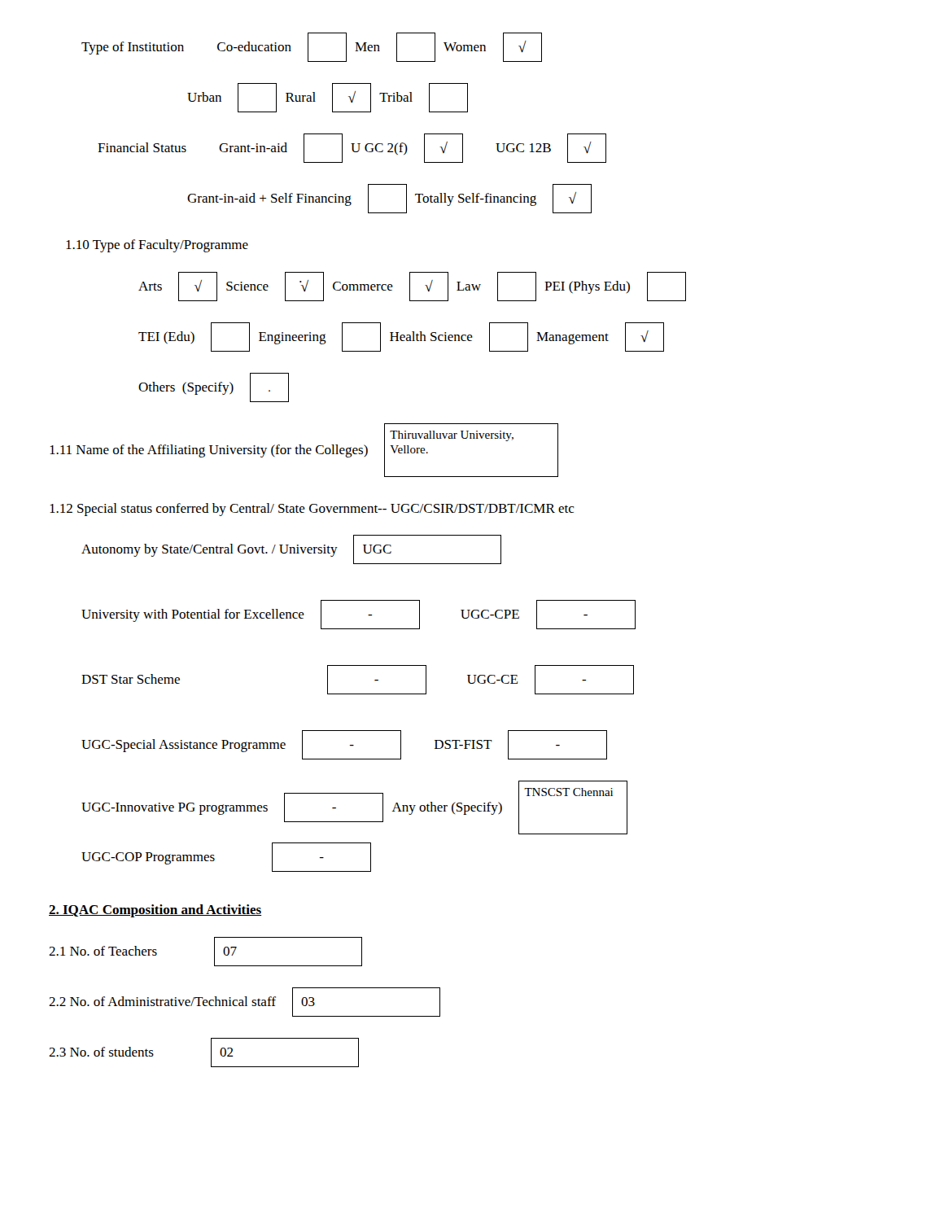Type of Institution Co-education Men Women √
Urban Rural √ Tribal
Financial Status Grant-in-aid U GC 2(f) √ UGC 12B √
Grant-in-aid + Self Financing Totally Self-financing √
1.10 Type of Faculty/Programme
Arts √ Science ̇√ Commerce √ Law PEI (Phys Edu)
TEI (Edu) Engineering Health Science Management √
Others (Specify) .
1.11 Name of the Affiliating University (for the Colleges) Thiruvalluvar University, Vellore.
1.12 Special status conferred by Central/ State Government-- UGC/CSIR/DST/DBT/ICMR etc
Autonomy by State/Central Govt. / University UGC
University with Potential for Excellence - UGC-CPE -
DST Star Scheme - UGC-CE -
UGC-Special Assistance Programme - DST-FIST -
UGC-Innovative PG programmes - Any other (Specify) TNSCST Chennai
UGC-COP Programmes -
2. IQAC Composition and Activities
2.1 No. of Teachers 07
2.2 No. of Administrative/Technical staff 03
2.3 No. of students 02